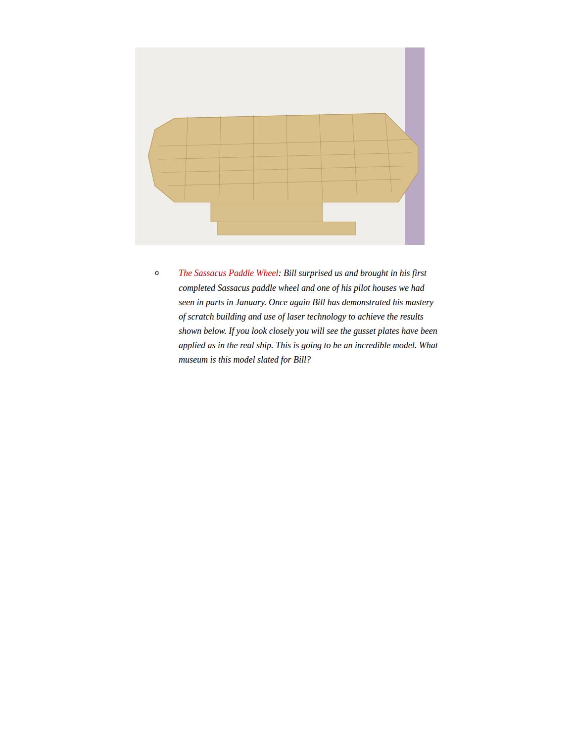The Sassacus Paddle Wheel: Bill surprised us and brought in his first completed Sassacus paddle wheel and one of his pilot houses we had seen in parts in January. Once again Bill has demonstrated his mastery of scratch building and use of laser technology to achieve the results shown below. If you look closely you will see the gusset plates have been applied as in the real ship. This is going to be an incredible model. What museum is this model slated for Bill?